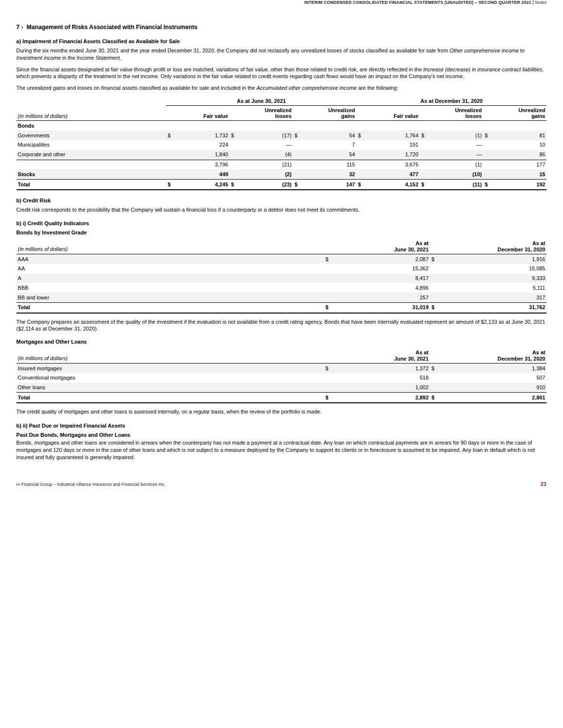INTERIM CONDENSED CONSOLIDATED FINANCIAL STATEMENTS (UNAUDITED) – SECOND QUARTER 2021 | Notes
7 › Management of Risks Associated with Financial Instruments
a) Impairment of Financial Assets Classified as Available for Sale
During the six months ended June 30, 2021 and the year ended December 31, 2020, the Company did not reclassify any unrealized losses of stocks classified as available for sale from Other comprehensive income to Investment income in the Income Statement.
Since the financial assets designated at fair value through profit or loss are matched, variations of fair value, other than those related to credit risk, are directly reflected in the Increase (decrease) in insurance contract liabilities, which prevents a disparity of the treatment in the net income. Only variations in the fair value related to credit events regarding cash flows would have an impact on the Company's net income.
The unrealized gains and losses on financial assets classified as available for sale and included in the Accumulated other comprehensive income are the following:
| | As at June 30, 2021 | As at December 31, 2020 |
| --- | --- | --- |
| (in millions of dollars) | Fair value | Unrealized losses | Unrealized gains | Fair value | Unrealized losses | Unrealized gains |
| Bonds | |
| Governments | $ | 1,732 | $ | (17) | $ | 54 | $ | 1,764 | $ | (1) | $ | 81 |
| Municipalities | | 224 | | — | | 7 | | 191 | | — | | 10 |
| Corporate and other | | 1,840 | | (4) | | 54 | | 1,720 | | — | | 86 |
| | | 3,796 | | (21) | | 115 | | 3,675 | | (1) | | 177 |
| Stocks | | 449 | | (2) | | 32 | | 477 | | (10) | | 15 |
| Total | $ | 4,245 | $ | (23) | $ | 147 | $ | 4,152 | $ | (11) | $ | 192 |
b) Credit Risk
Credit risk corresponds to the possibility that the Company will sustain a financial loss if a counterparty or a debtor does not meet its commitments.
b) i) Credit Quality Indicators
Bonds by Investment Grade
| (in millions of dollars) | As at June 30, 2021 | As at December 31, 2020 |
| --- | --- | --- |
| AAA | $ | 2,087 | $ | 1,916 |
| AA | | 15,362 | | 15,085 |
| A | | 8,417 | | 9,333 |
| BBB | | 4,896 | | 5,111 |
| BB and lower | | 257 | | 317 |
| Total | $ | 31,019 | $ | 31,762 |
The Company prepares an assessment of the quality of the investment if the evaluation is not available from a credit rating agency. Bonds that have been internally evaluated represent an amount of $2,133 as at June 30, 2021 ($2,114 as at December 31, 2020).
Mortgages and Other Loans
| (in millions of dollars) | As at June 30, 2021 | As at December 31, 2020 |
| --- | --- | --- |
| Insured mortgages | $ | 1,372 | $ | 1,384 |
| Conventional mortgages | | 518 | | 507 |
| Other loans | | 1,002 | | 910 |
| Total | $ | 2,892 | $ | 2,801 |
The credit quality of mortgages and other loans is assessed internally, on a regular basis, when the review of the portfolio is made.
b) ii) Past Due or Impaired Financial Assets
Past Due Bonds, Mortgages and Other Loans
Bonds, mortgages and other loans are considered in arrears when the counterparty has not made a payment at a contractual date. Any loan on which contractual payments are in arrears for 90 days or more in the case of mortgages and 120 days or more in the case of other loans and which is not subject to a measure deployed by the Company to support its clients or in foreclosure is assumed to be impaired. Any loan in default which is not insured and fully guaranteed is generally impaired.
iA Financial Group – Industrial Alliance Insurance and Financial Services Inc.
21